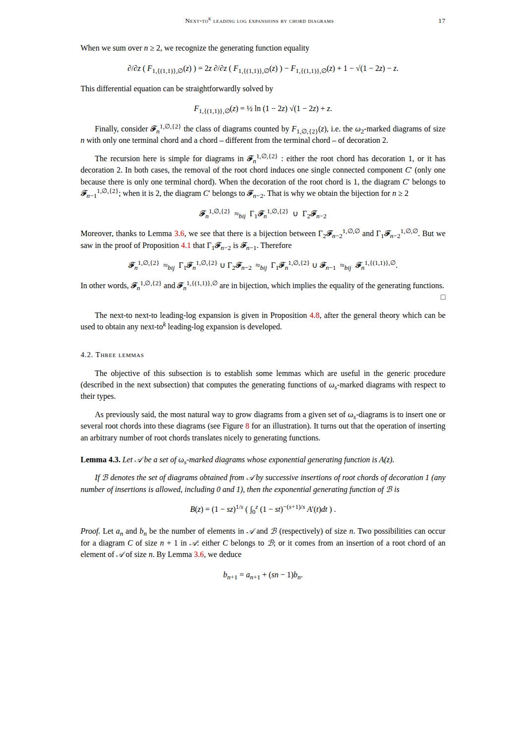Next-tok leading log expansions by chord diagrams 17
When we sum over n ≥ 2, we recognize the generating function equality
∂/∂z ( F1,{(1,1)},∅(z) ) = 2z ∂/∂z ( F1,{(1,1)},∅(z) ) − F1,{(1,1)},∅(z) + 1 − √(1 − 2z) − z.
This differential equation can be straightforwardly solved by
F1,{(1,1)},∅(z) = ½ ln (1 − 2z) √(1 − 2z) + z.
Finally, consider 𝓕n1,∅,{2} the class of diagrams counted by F1,∅,{2}(z), i.e. the ω2-marked diagrams of size n with only one terminal chord and a chord – different from the terminal chord – of decoration 2.
The recursion here is simple for diagrams in 𝓕n1,∅,{2} : either the root chord has decoration 1, or it has decoration 2. In both cases, the removal of the root chord induces one single connected component C′ (only one because there is only one terminal chord). When the decoration of the root chord is 1, the diagram C′ belongs to 𝓕n−11,∅,{2}; when it is 2, the diagram C′ belongs to 𝓕n−2. That is why we obtain the bijection for n ≥ 2
𝓕n1,∅,{2} ≈bij Γ1𝓕n1,∅,{2} ∪ Γ2𝓕n−2
Moreover, thanks to Lemma 3.6, we see that there is a bijection between Γ2𝓕n−21,∅,∅ and Γ1𝓕n−21,∅,∅. But we saw in the proof of Proposition 4.1 that Γ1𝓕n−2 is 𝓕n−1. Therefore
𝓕n1,∅,{2} ≈bij Γ1𝓕n1,∅,{2} ∪ Γ2𝓕n−2 ≈bij Γ1𝓕n1,∅,{2} ∪ 𝓕n−1 ≈bij 𝓕n1,{(1,1)},∅.
In other words, 𝓕n1,∅,{2} and 𝓕n1,{(1,1)},∅ are in bijection, which implies the equality of the generating functions. □
The next-to next-to leading-log expansion is given in Proposition 4.8, after the general theory which can be used to obtain any next-tok leading-log expansion is developed.
4.2. Three lemmas
The objective of this subsection is to establish some lemmas which are useful in the generic procedure (described in the next subsection) that computes the generating functions of ωs-marked diagrams with respect to their types.
As previously said, the most natural way to grow diagrams from a given set of ωs-diagrams is to insert one or several root chords into these diagrams (see Figure 8 for an illustration). It turns out that the operation of inserting an arbitrary number of root chords translates nicely to generating functions.
Lemma 4.3. Let 𝒜 be a set of ωs-marked diagrams whose exponential generating function is A(z).
If ℬ denotes the set of diagrams obtained from 𝒜 by successive insertions of root chords of decoration 1 (any number of insertions is allowed, including 0 and 1), then the exponential generating function of ℬ is
B(z) = (1 − sz)1/s ( ∫0z (1 − st)−(s+1)/s A′(t)dt ) .
Proof. Let an and bn be the number of elements in 𝒜 and ℬ (respectively) of size n. Two possibilities can occur for a diagram C of size n + 1 in 𝒜: either C belongs to ℬ; or it comes from an insertion of a root chord of an element of 𝒜 of size n. By Lemma 3.6, we deduce
bn+1 = an+1 + (sn − 1)bn.